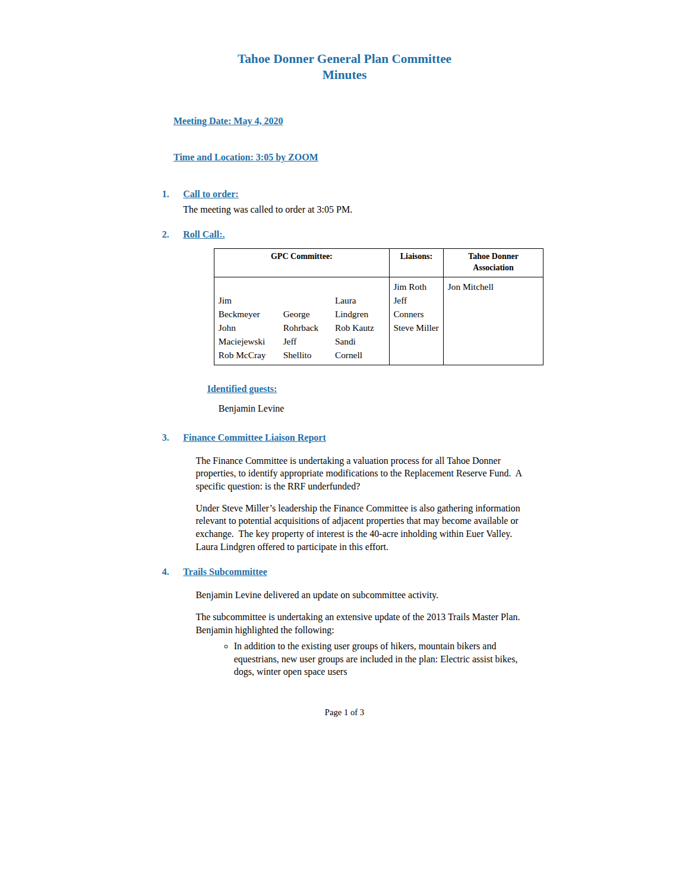Tahoe Donner General Plan Committee
Minutes
Meeting Date: May 4, 2020
Time and Location: 3:05 by ZOOM
Call to order:
The meeting was called to order at 3:05 PM.
Roll Call:.
| | GPC Committee: | Liaisons: | Tahoe Donner Association |
| --- | --- | --- | --- |
| | Jim Beckmeyer John Maciejewski Rob McCray | George Rohrback Jeff Shellito | Laura Lindgren Rob Kautz Sandi Cornell | Jim Roth Jeff Conners Steve Miller | Jon Mitchell |
Identified guests:
Benjamin Levine
Finance Committee Liaison Report
The Finance Committee is undertaking a valuation process for all Tahoe Donner properties, to identify appropriate modifications to the Replacement Reserve Fund. A specific question: is the RRF underfunded?
Under Steve Miller’s leadership the Finance Committee is also gathering information relevant to potential acquisitions of adjacent properties that may become available or exchange. The key property of interest is the 40-acre inholding within Euer Valley. Laura Lindgren offered to participate in this effort.
Trails Subcommittee
Benjamin Levine delivered an update on subcommittee activity.
The subcommittee is undertaking an extensive update of the 2013 Trails Master Plan. Benjamin highlighted the following:
In addition to the existing user groups of hikers, mountain bikers and equestrians, new user groups are included in the plan: Electric assist bikes, dogs, winter open space users
Page 1 of 3